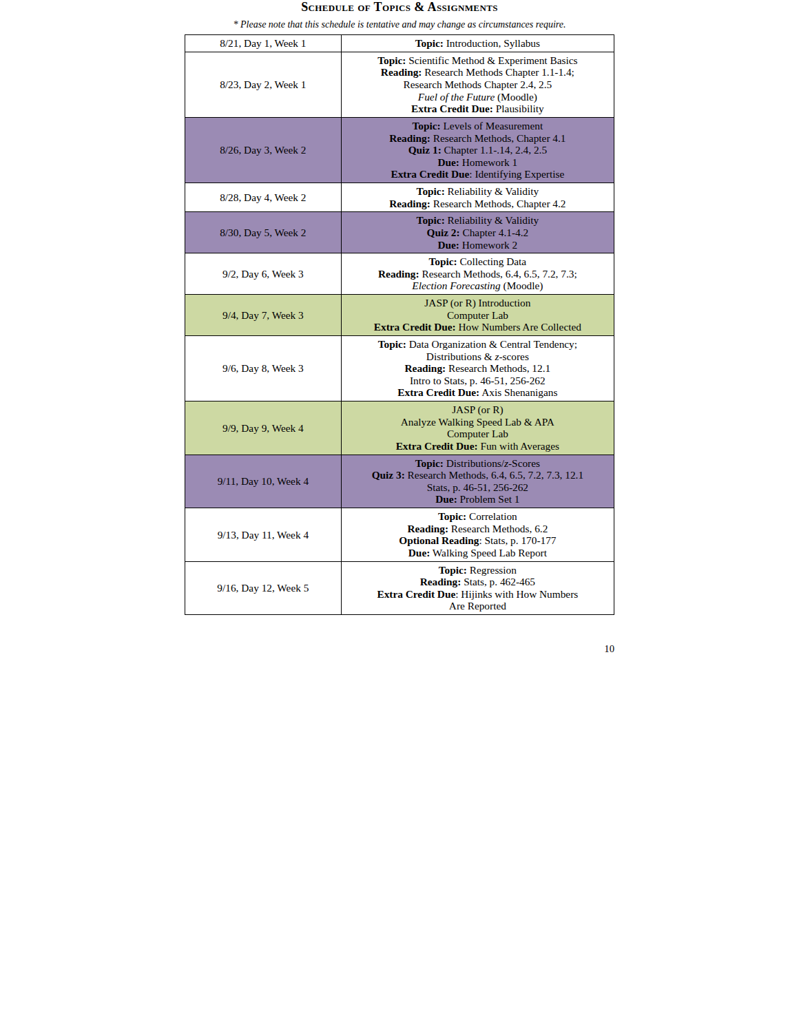Schedule of Topics & Assignments
* Please note that this schedule is tentative and may change as circumstances require.
| 8/21, Day 1, Week 1 | Topic: Introduction, Syllabus |
| 8/23, Day 2, Week 1 | Topic: Scientific Method & Experiment Basics Reading: Research Methods Chapter 1.1-1.4; Research Methods Chapter 2.4, 2.5 Fuel of the Future (Moodle) Extra Credit Due: Plausibility |
| 8/26, Day 3, Week 2 | Topic: Levels of Measurement Reading: Research Methods, Chapter 4.1 Quiz 1: Chapter 1.1-.14, 2.4, 2.5 Due: Homework 1 Extra Credit Due : Identifying Expertise |
| 8/28, Day 4, Week 2 | Topic: Reliability & Validity Reading: Research Methods, Chapter 4.2 |
| 8/30, Day 5, Week 2 | Topic: Reliability & Validity Quiz 2: Chapter 4.1-4.2 Due: Homework 2 |
| 9/2, Day 6, Week 3 | Topic: Collecting Data Reading: Research Methods, 6.4, 6.5, 7.2, 7.3; Election Forecasting (Moodle) |
| 9/4, Day 7, Week 3 | JASP (or R) Introduction Computer Lab Extra Credit Due: How Numbers Are Collected |
| 9/6, Day 8, Week 3 | Topic: Data Organization & Central Tendency; Distributions & z -scores Reading: Research Methods, 12.1 Intro to Stats, p. 46-51, 256-262 Extra Credit Due: Axis Shenanigans |
| 9/9, Day 9, Week 4 | JASP (or R) Analyze Walking Speed Lab & APA Computer Lab Extra Credit Due: Fun with Averages |
| 9/11, Day 10, Week 4 | Topic: Distributions/ z -Scores Quiz 3: Research Methods, 6.4, 6.5, 7.2, 7.3, 12.1 Stats, p. 46-51, 256-262 Due: Problem Set 1 |
| 9/13, Day 11, Week 4 | Topic: Correlation Reading: Research Methods, 6.2 Optional Reading : Stats, p. 170-177 Due: Walking Speed Lab Report |
| 9/16, Day 12, Week 5 | Topic: Regression Reading: Stats, p. 462-465 Extra Credit Due : Hijinks with How Numbers Are Reported |
10